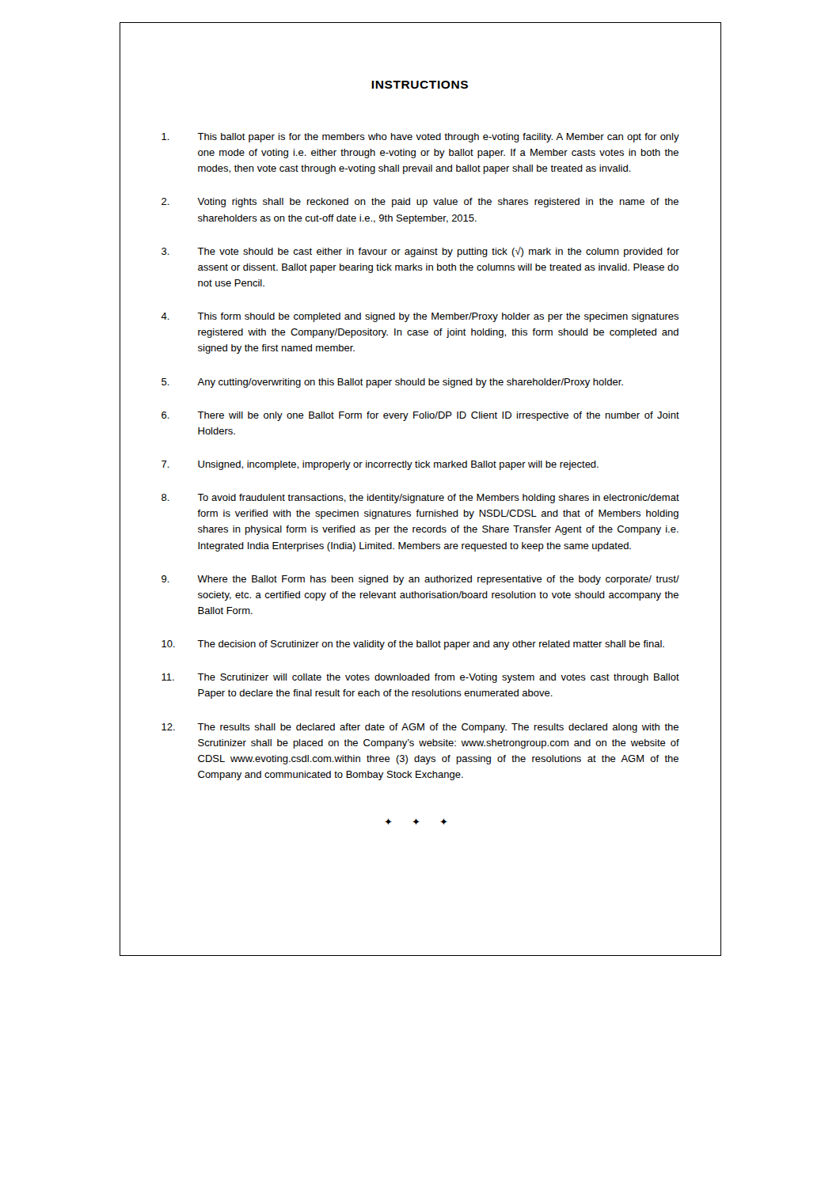INSTRUCTIONS
This ballot paper is for the members who have voted through e-voting facility. A Member can opt for only one mode of voting i.e. either through e-voting or by ballot paper. If a Member casts votes in both the modes, then vote cast through e-voting shall prevail and ballot paper shall be treated as invalid.
Voting rights shall be reckoned on the paid up value of the shares registered in the name of the shareholders as on the cut-off date i.e., 9th September, 2015.
The vote should be cast either in favour or against by putting tick (√) mark in the column provided for assent or dissent. Ballot paper bearing tick marks in both the columns will be treated as invalid. Please do not use Pencil.
This form should be completed and signed by the Member/Proxy holder as per the specimen signatures registered with the Company/Depository. In case of joint holding, this form should be completed and signed by the first named member.
Any cutting/overwriting on this Ballot paper should be signed by the shareholder/Proxy holder.
There will be only one Ballot Form for every Folio/DP ID Client ID irrespective of the number of Joint Holders.
Unsigned, incomplete, improperly or incorrectly tick marked Ballot paper will be rejected.
To avoid fraudulent transactions, the identity/signature of the Members holding shares in electronic/demat form is verified with the specimen signatures furnished by NSDL/CDSL and that of Members holding shares in physical form is verified as per the records of the Share Transfer Agent of the Company i.e. Integrated India Enterprises (India) Limited. Members are requested to keep the same updated.
Where the Ballot Form has been signed by an authorized representative of the body corporate/ trust/ society, etc. a certified copy of the relevant authorisation/board resolution to vote should accompany the Ballot Form.
The decision of Scrutinizer on the validity of the ballot paper and any other related matter shall be final.
The Scrutinizer will collate the votes downloaded from e-Voting system and votes cast through Ballot Paper to declare the final result for each of the resolutions enumerated above.
The results shall be declared after date of AGM of the Company. The results declared along with the Scrutinizer shall be placed on the Company’s website: www.shetrongroup.com and on the website of CDSL www.evoting.csdl.com.within three (3) days of passing of the resolutions at the AGM of the Company and communicated to Bombay Stock Exchange.
✦ ✦ ✦